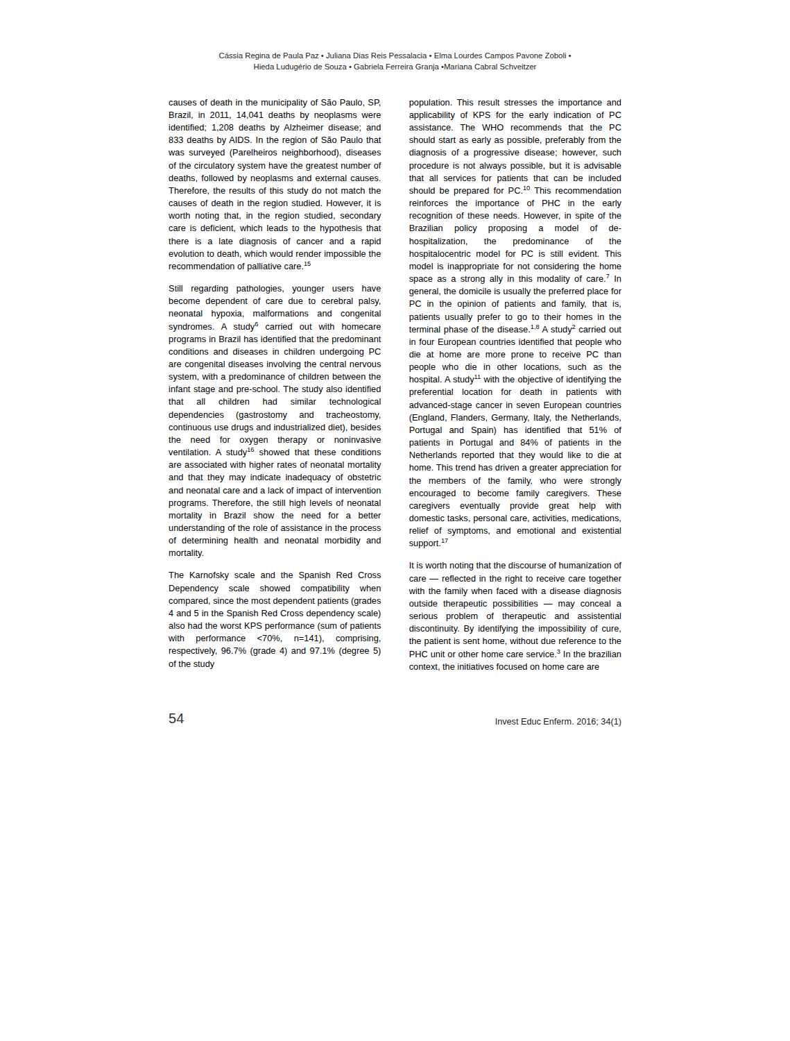Cássia Regina de Paula Paz • Juliana Dias Reis Pessalacia • Elma Lourdes Campos Pavone Zoboli • Hieda Ludugério de Souza • Gabriela Ferreira Granja •Mariana Cabral Schveitzer
causes of death in the municipality of São Paulo, SP, Brazil, in 2011, 14,041 deaths by neoplasms were identified; 1,208 deaths by Alzheimer disease; and 833 deaths by AIDS. In the region of São Paulo that was surveyed (Parelheiros neighborhood), diseases of the circulatory system have the greatest number of deaths, followed by neoplasms and external causes. Therefore, the results of this study do not match the causes of death in the region studied. However, it is worth noting that, in the region studied, secondary care is deficient, which leads to the hypothesis that there is a late diagnosis of cancer and a rapid evolution to death, which would render impossible the recommendation of palliative care.15
Still regarding pathologies, younger users have become dependent of care due to cerebral palsy, neonatal hypoxia, malformations and congenital syndromes. A study6 carried out with homecare programs in Brazil has identified that the predominant conditions and diseases in children undergoing PC are congenital diseases involving the central nervous system, with a predominance of children between the infant stage and pre-school. The study also identified that all children had similar technological dependencies (gastrostomy and tracheostomy, continuous use drugs and industrialized diet), besides the need for oxygen therapy or noninvasive ventilation. A study16 showed that these conditions are associated with higher rates of neonatal mortality and that they may indicate inadequacy of obstetric and neonatal care and a lack of impact of intervention programs. Therefore, the still high levels of neonatal mortality in Brazil show the need for a better understanding of the role of assistance in the process of determining health and neonatal morbidity and mortality.
The Karnofsky scale and the Spanish Red Cross Dependency scale showed compatibility when compared, since the most dependent patients (grades 4 and 5 in the Spanish Red Cross dependency scale) also had the worst KPS performance (sum of patients with performance <70%, n=141), comprising, respectively, 96.7% (grade 4) and 97.1% (degree 5) of the study
population. This result stresses the importance and applicability of KPS for the early indication of PC assistance. The WHO recommends that the PC should start as early as possible, preferably from the diagnosis of a progressive disease; however, such procedure is not always possible, but it is advisable that all services for patients that can be included should be prepared for PC.10 This recommendation reinforces the importance of PHC in the early recognition of these needs. However, in spite of the Brazilian policy proposing a model of de-hospitalization, the predominance of the hospitalocentric model for PC is still evident. This model is inappropriate for not considering the home space as a strong ally in this modality of care.7 In general, the domicile is usually the preferred place for PC in the opinion of patients and family, that is, patients usually prefer to go to their homes in the terminal phase of the disease.1,8 A study2 carried out in four European countries identified that people who die at home are more prone to receive PC than people who die in other locations, such as the hospital. A study11 with the objective of identifying the preferential location for death in patients with advanced-stage cancer in seven European countries (England, Flanders, Germany, Italy, the Netherlands, Portugal and Spain) has identified that 51% of patients in Portugal and 84% of patients in the Netherlands reported that they would like to die at home. This trend has driven a greater appreciation for the members of the family, who were strongly encouraged to become family caregivers. These caregivers eventually provide great help with domestic tasks, personal care, activities, medications, relief of symptoms, and emotional and existential support.17
It is worth noting that the discourse of humanization of care — reflected in the right to receive care together with the family when faced with a disease diagnosis outside therapeutic possibilities — may conceal a serious problem of therapeutic and assistential discontinuity. By identifying the impossibility of cure, the patient is sent home, without due reference to the PHC unit or other home care service.3 In the brazilian context, the initiatives focused on home care are
54
Invest Educ Enferm. 2016; 34(1)